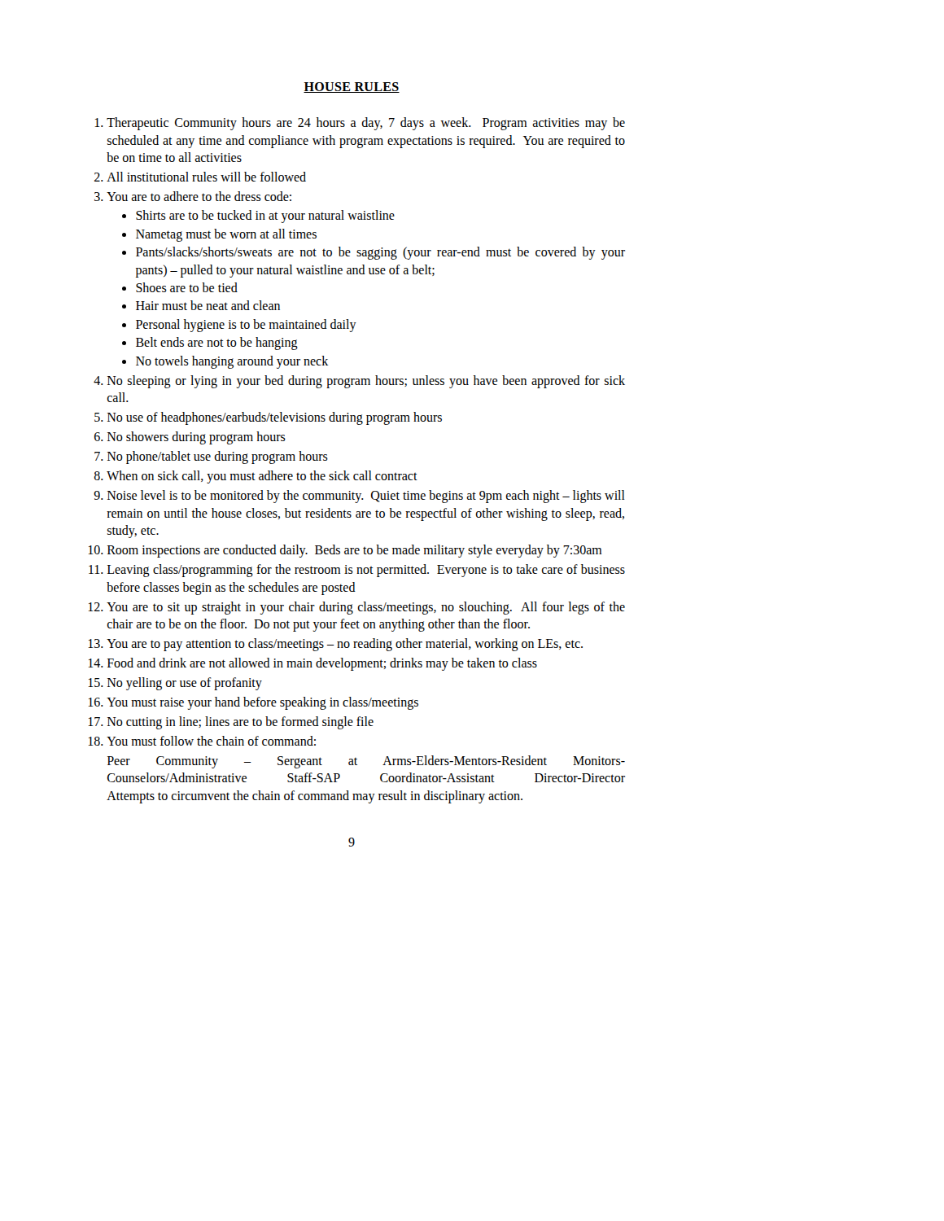HOUSE RULES
Therapeutic Community hours are 24 hours a day, 7 days a week. Program activities may be scheduled at any time and compliance with program expectations is required. You are required to be on time to all activities
All institutional rules will be followed
You are to adhere to the dress code:
Shirts are to be tucked in at your natural waistline
Nametag must be worn at all times
Pants/slacks/shorts/sweats are not to be sagging (your rear-end must be covered by your pants) – pulled to your natural waistline and use of a belt;
Shoes are to be tied
Hair must be neat and clean
Personal hygiene is to be maintained daily
Belt ends are not to be hanging
No towels hanging around your neck
No sleeping or lying in your bed during program hours; unless you have been approved for sick call.
No use of headphones/earbuds/televisions during program hours
No showers during program hours
No phone/tablet use during program hours
When on sick call, you must adhere to the sick call contract
Noise level is to be monitored by the community. Quiet time begins at 9pm each night – lights will remain on until the house closes, but residents are to be respectful of other wishing to sleep, read, study, etc.
Room inspections are conducted daily. Beds are to be made military style everyday by 7:30am
Leaving class/programming for the restroom is not permitted. Everyone is to take care of business before classes begin as the schedules are posted
You are to sit up straight in your chair during class/meetings, no slouching. All four legs of the chair are to be on the floor. Do not put your feet on anything other than the floor.
You are to pay attention to class/meetings – no reading other material, working on LEs, etc.
Food and drink are not allowed in main development; drinks may be taken to class
No yelling or use of profanity
You must raise your hand before speaking in class/meetings
No cutting in line; lines are to be formed single file
You must follow the chain of command:
Peer Community – Sergeant at Arms-Elders-Mentors-Resident Monitors-Counselors/Administrative Staff-SAP Coordinator-Assistant Director-Director
Attempts to circumvent the chain of command may result in disciplinary action.
9